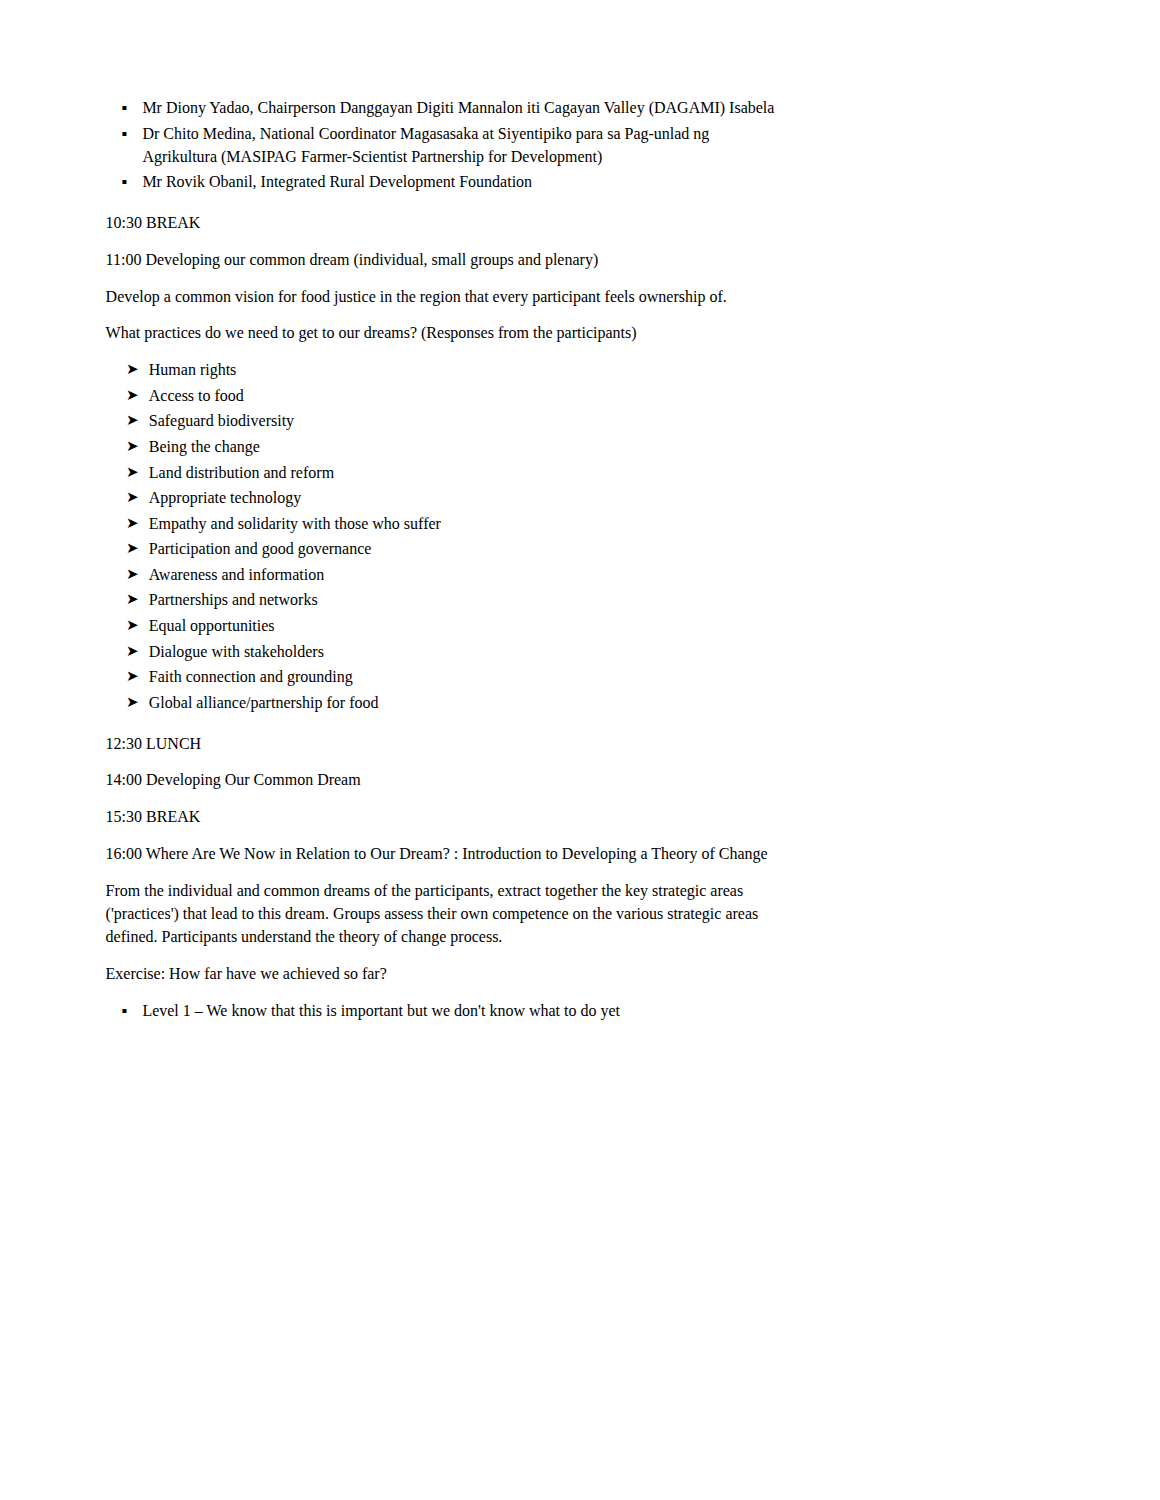Mr Diony Yadao, Chairperson Danggayan Digiti Mannalon iti Cagayan Valley (DAGAMI) Isabela
Dr Chito Medina, National Coordinator Magasasaka at Siyentipiko para sa Pag-unlad ng Agrikultura (MASIPAG Farmer-Scientist Partnership for Development)
Mr Rovik Obanil, Integrated Rural Development Foundation
10:30 BREAK
11:00 Developing our common dream (individual, small groups and plenary)
Develop a common vision for food justice in the region that every participant feels ownership of.
What practices do we need to get to our dreams? (Responses from the participants)
Human rights
Access to food
Safeguard biodiversity
Being the change
Land distribution and reform
Appropriate technology
Empathy and solidarity with those who suffer
Participation and good governance
Awareness and information
Partnerships and networks
Equal opportunities
Dialogue with stakeholders
Faith connection and grounding
Global alliance/partnership for food
12:30 LUNCH
14:00 Developing Our Common Dream
15:30 BREAK
16:00 Where Are We Now in Relation to Our Dream? : Introduction to Developing a Theory of Change
From the individual and common dreams of the participants, extract together the key strategic areas ('practices') that lead to this dream. Groups assess their own competence on the various strategic areas defined. Participants understand the theory of change process.
Exercise: How far have we achieved so far?
Level 1 – We know that this is important but we don't know what to do yet